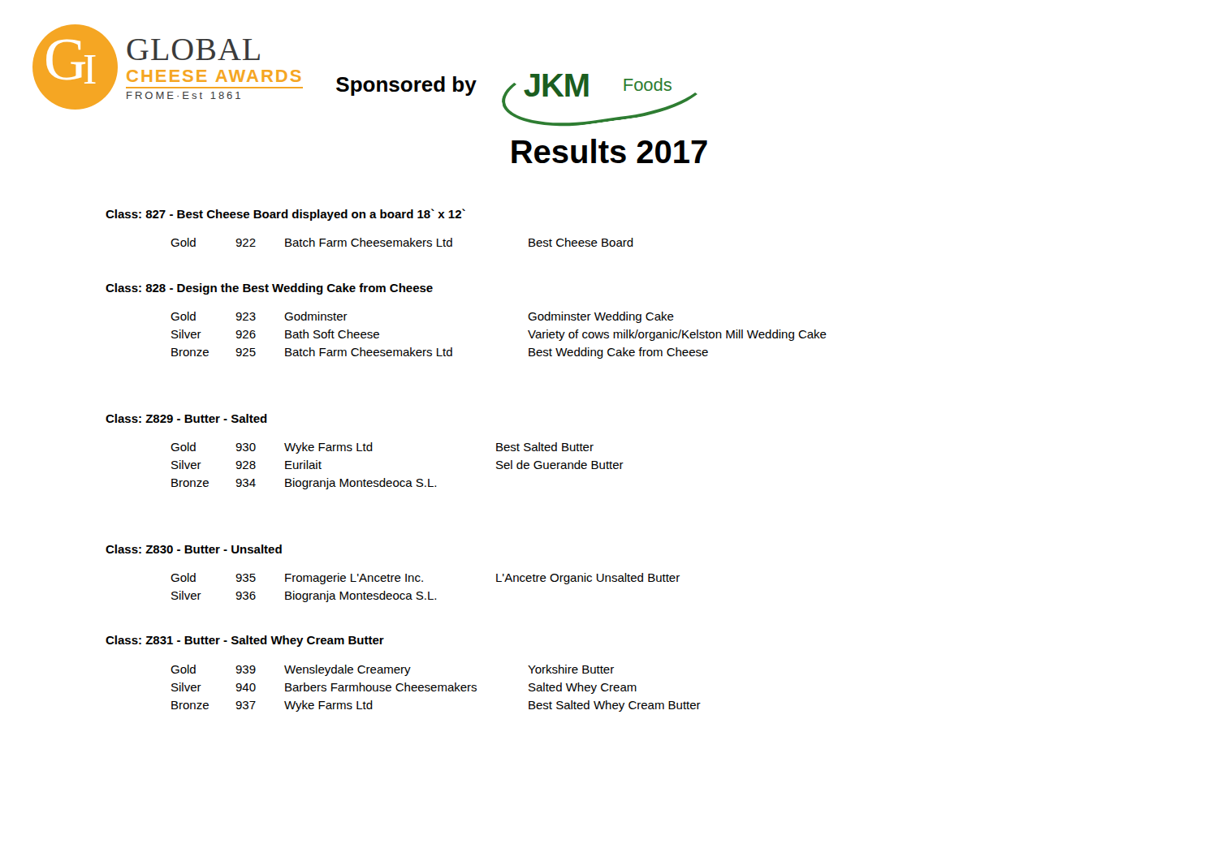G I
GLOBAL
CHEESE AWARDS
FROME·Est 1861
Sponsored by
JKM
Foods
Results 2017
Class: 827 - Best Cheese Board displayed on a board 18` x 12`
| Gold | 922 | Batch Farm Cheesemakers Ltd | Best Cheese Board |
Class: 828 - Design the Best Wedding Cake from Cheese
| Gold | 923 | Godminster | Godminster Wedding Cake |
| Silver | 926 | Bath Soft Cheese | Variety of cows milk/organic/Kelston Mill Wedding Cake |
| Bronze | 925 | Batch Farm Cheesemakers Ltd | Best Wedding Cake from Cheese |
Class: Z829 - Butter - Salted
| Gold | 930 | Wyke Farms Ltd | Best Salted Butter |
| Silver | 928 | Eurilait | Sel de Guerande Butter |
| Bronze | 934 | Biogranja Montesdeoca S.L. | |
Class: Z830 - Butter - Unsalted
| Gold | 935 | Fromagerie L'Ancetre Inc. | L'Ancetre Organic Unsalted Butter |
| Silver | 936 | Biogranja Montesdeoca S.L. | |
Class: Z831 - Butter - Salted Whey Cream Butter
| Gold | 939 | Wensleydale Creamery | Yorkshire Butter |
| Silver | 940 | Barbers Farmhouse Cheesemakers | Salted Whey Cream |
| Bronze | 937 | Wyke Farms Ltd | Best Salted Whey Cream Butter |